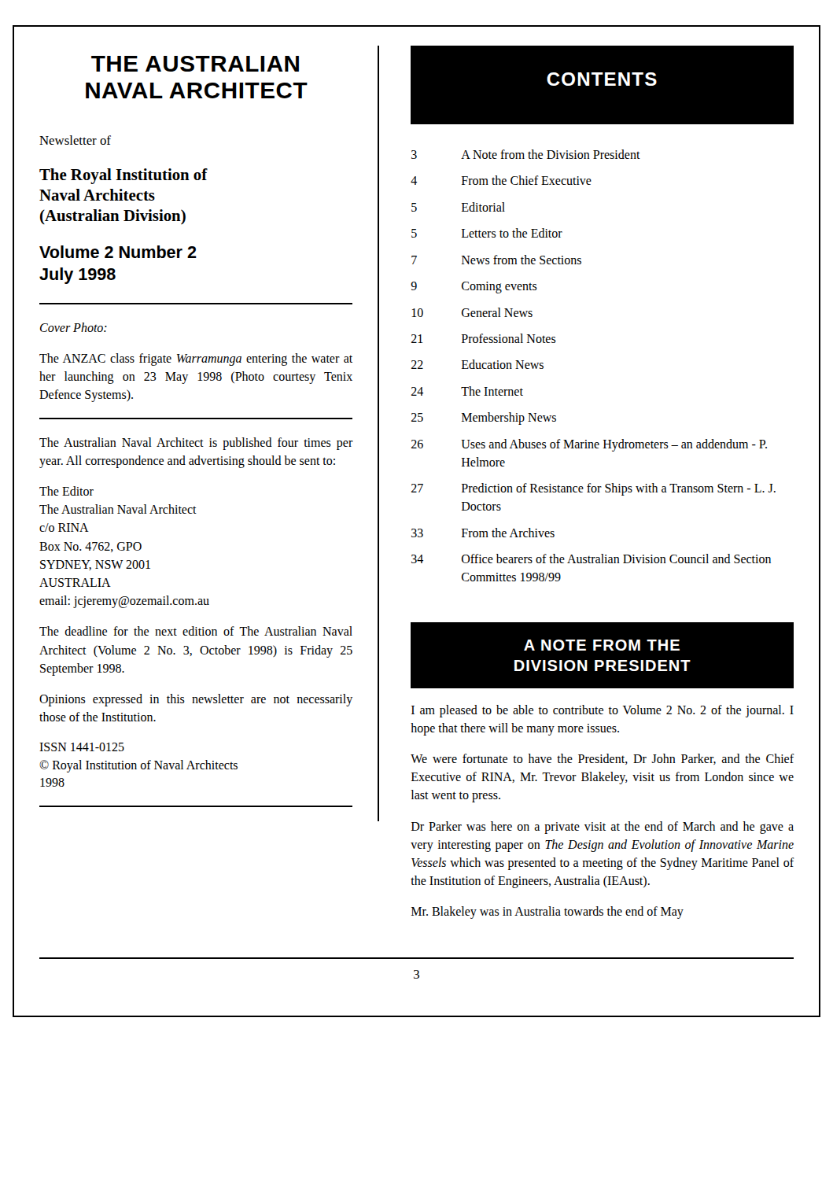THE AUSTRALIAN
NAVAL ARCHITECT
Newsletter of
The Royal Institution of
Naval Architects
(Australian Division)
Volume 2 Number 2
July 1998
Cover Photo:
The ANZAC class frigate Warramunga entering the water at her launching on 23 May 1998 (Photo courtesy Tenix Defence Systems).
The Australian Naval Architect is published four times per year. All correspondence and advertising should be sent to:
The Editor
The Australian Naval Architect
c/o RINA
Box No. 4762, GPO
SYDNEY, NSW 2001
AUSTRALIA
email: jcjeremy@ozemail.com.au
The deadline for the next edition of The Australian Naval Architect (Volume 2 No. 3, October 1998) is Friday 25 September 1998.
Opinions expressed in this newsletter are not necessarily those of the Institution.
ISSN 1441-0125
© Royal Institution of Naval Architects
1998
CONTENTS
| 3 | A Note from the Division President |
| 4 | From the Chief Executive |
| 5 | Editorial |
| 5 | Letters to the Editor |
| 7 | News from the Sections |
| 9 | Coming events |
| 10 | General News |
| 21 | Professional Notes |
| 22 | Education News |
| 24 | The Internet |
| 25 | Membership News |
| 26 | Uses and Abuses of Marine Hydrometers – an addendum - P. Helmore |
| 27 | Prediction of Resistance for Ships with a Transom Stern - L. J. Doctors |
| 33 | From the Archives |
| 34 | Office bearers of the Australian Division Council and Section Committes 1998/99 |
A NOTE FROM THE
DIVISION PRESIDENT
I am pleased to be able to contribute to Volume 2 No. 2 of the journal. I hope that there will be many more issues.
We were fortunate to have the President, Dr John Parker, and the Chief Executive of RINA, Mr. Trevor Blakeley, visit us from London since we last went to press.
Dr Parker was here on a private visit at the end of March and he gave a very interesting paper on The Design and Evolution of Innovative Marine Vessels which was presented to a meeting of the Sydney Maritime Panel of the Institution of Engineers, Australia (IEAust).
Mr. Blakeley was in Australia towards the end of May
3